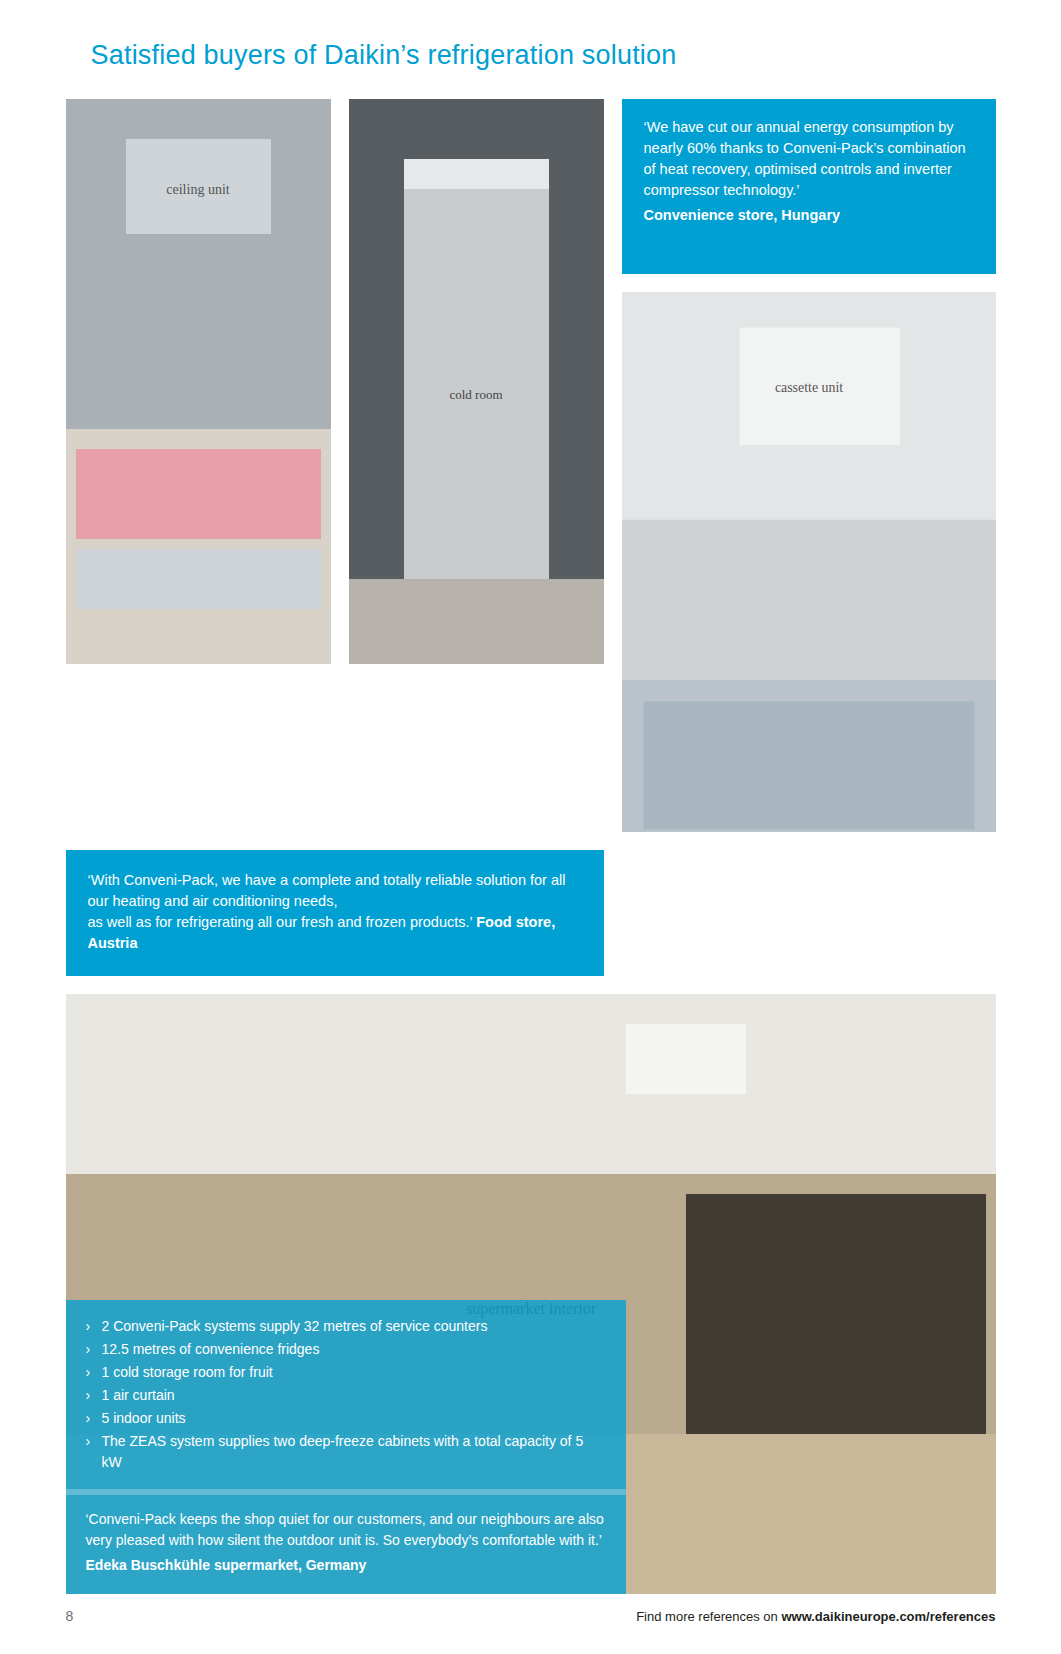Satisfied buyers of Daikin’s refrigeration solution
‘We have cut our annual energy consumption by nearly 60% thanks to Conveni-Pack’s combination of heat recovery, optimised controls and inverter compressor technology.’ Convenience store, Hungary
‘With Conveni-Pack, we have a complete and totally reliable solution for all our heating and air conditioning needs,
as well as for refrigerating all our fresh and frozen products.’ Food store, Austria
2 Conveni-Pack systems supply 32 metres of service counters
12.5 metres of convenience fridges
1 cold storage room for fruit
1 air curtain
5 indoor units
The ZEAS system supplies two deep-freeze cabinets with a total capacity of 5 kW
‘Conveni-Pack keeps the shop quiet for our customers, and our neighbours are also very pleased with how silent the outdoor unit is. So everybody’s comfortable with it.’ Edeka Buschkühle supermarket, Germany
8 Find more references on www.daikineurope.com/references